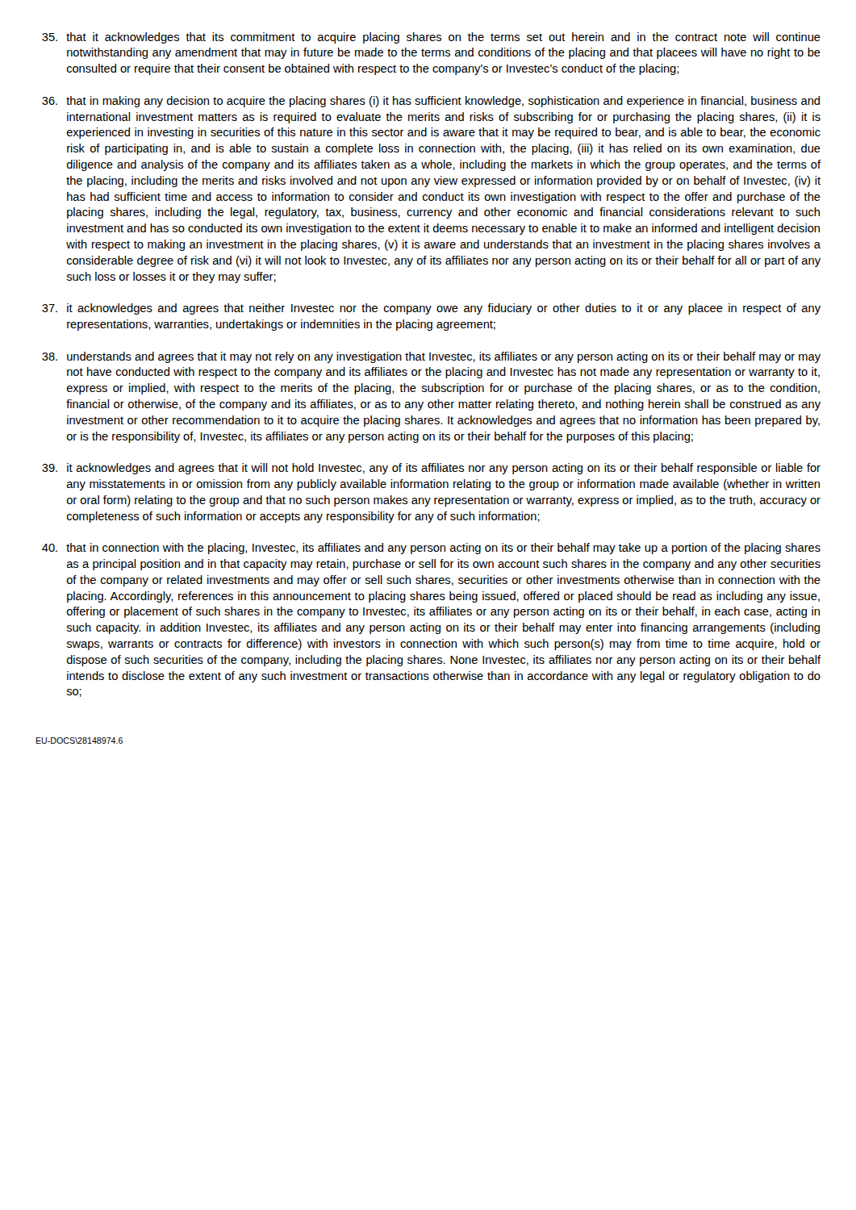that it acknowledges that its commitment to acquire placing shares on the terms set out herein and in the contract note will continue notwithstanding any amendment that may in future be made to the terms and conditions of the placing and that placees will have no right to be consulted or require that their consent be obtained with respect to the company's or Investec’s conduct of the placing;
that in making any decision to acquire the placing shares (i) it has sufficient knowledge, sophistication and experience in financial, business and international investment matters as is required to evaluate the merits and risks of subscribing for or purchasing the placing shares, (ii) it is experienced in investing in securities of this nature in this sector and is aware that it may be required to bear, and is able to bear, the economic risk of participating in, and is able to sustain a complete loss in connection with, the placing, (iii) it has relied on its own examination, due diligence and analysis of the company and its affiliates taken as a whole, including the markets in which the group operates, and the terms of the placing, including the merits and risks involved and not upon any view expressed or information provided by or on behalf of Investec, (iv) it has had sufficient time and access to information to consider and conduct its own investigation with respect to the offer and purchase of the placing shares, including the legal, regulatory, tax, business, currency and other economic and financial considerations relevant to such investment and has so conducted its own investigation to the extent it deems necessary to enable it to make an informed and intelligent decision with respect to making an investment in the placing shares, (v) it is aware and understands that an investment in the placing shares involves a considerable degree of risk and (vi) it will not look to Investec, any of its affiliates nor any person acting on its or their behalf for all or part of any such loss or losses it or they may suffer;
it acknowledges and agrees that neither Investec nor the company owe any fiduciary or other duties to it or any placee in respect of any representations, warranties, undertakings or indemnities in the placing agreement;
understands and agrees that it may not rely on any investigation that Investec, its affiliates or any person acting on its or their behalf may or may not have conducted with respect to the company and its affiliates or the placing and Investec has not made any representation or warranty to it, express or implied, with respect to the merits of the placing, the subscription for or purchase of the placing shares, or as to the condition, financial or otherwise, of the company and its affiliates, or as to any other matter relating thereto, and nothing herein shall be construed as any investment or other recommendation to it to acquire the placing shares. It acknowledges and agrees that no information has been prepared by, or is the responsibility of, Investec, its affiliates or any person acting on its or their behalf for the purposes of this placing;
it acknowledges and agrees that it will not hold Investec, any of its affiliates nor any person acting on its or their behalf responsible or liable for any misstatements in or omission from any publicly available information relating to the group or information made available (whether in written or oral form) relating to the group and that no such person makes any representation or warranty, express or implied, as to the truth, accuracy or completeness of such information or accepts any responsibility for any of such information;
that in connection with the placing, Investec, its affiliates and any person acting on its or their behalf may take up a portion of the placing shares as a principal position and in that capacity may retain, purchase or sell for its own account such shares in the company and any other securities of the company or related investments and may offer or sell such shares, securities or other investments otherwise than in connection with the placing. Accordingly, references in this announcement to placing shares being issued, offered or placed should be read as including any issue, offering or placement of such shares in the company to Investec, its affiliates or any person acting on its or their behalf, in each case, acting in such capacity. in addition Investec, its affiliates and any person acting on its or their behalf may enter into financing arrangements (including swaps, warrants or contracts for difference) with investors in connection with which such person(s) may from time to time acquire, hold or dispose of such securities of the company, including the placing shares. None Investec, its affiliates nor any person acting on its or their behalf intends to disclose the extent of any such investment or transactions otherwise than in accordance with any legal or regulatory obligation to do so;
EU-DOCS\28148974.6